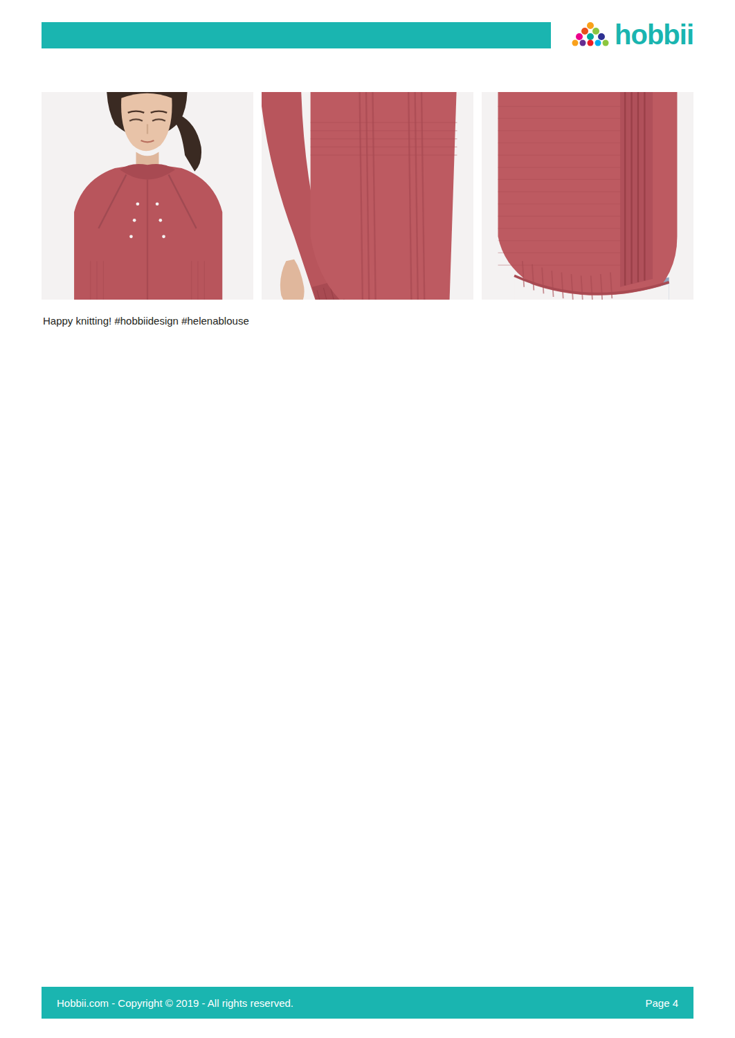hobbii
Happy knitting! #hobbiidesign #helenablouse
Hobbii.com - Copyright © 2019 - All rights reserved. Page 4